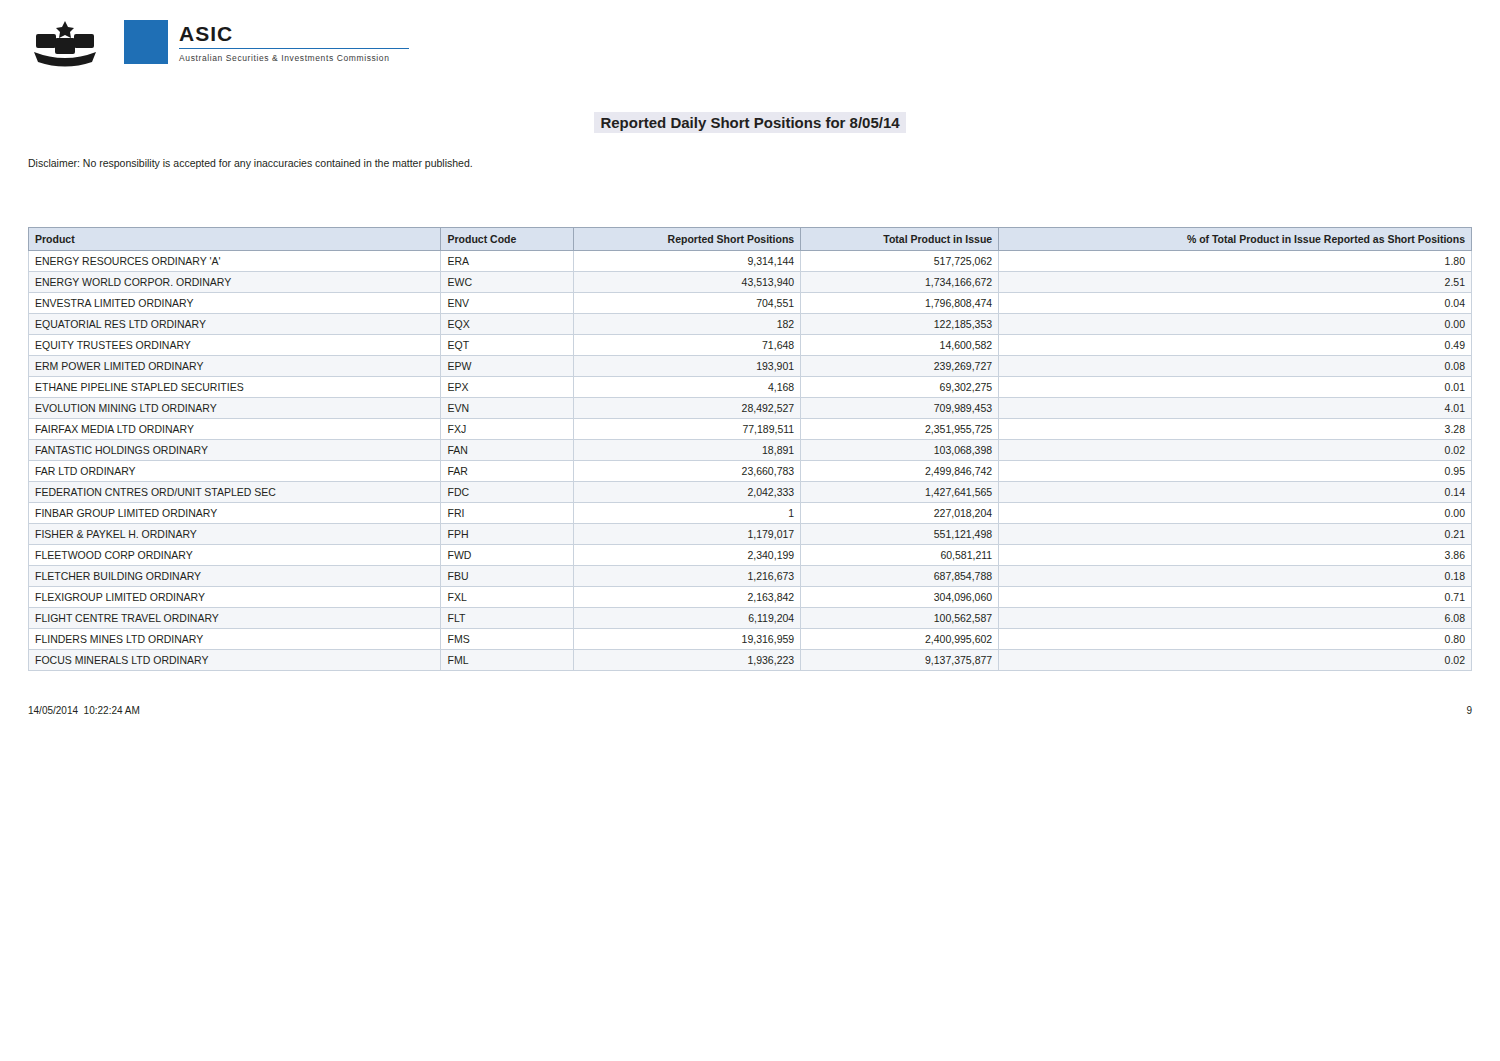ASIC
Australian Securities & Investments Commission
Reported Daily Short Positions for 8/05/14
Disclaimer: No responsibility is accepted for any inaccuracies contained in the matter published.
| Product | Product Code | Reported Short Positions | Total Product in Issue | % of Total Product in Issue Reported as Short Positions |
| --- | --- | --- | --- | --- |
| ENERGY RESOURCES ORDINARY 'A' | ERA | 9,314,144 | 517,725,062 | 1.80 |
| ENERGY WORLD CORPOR. ORDINARY | EWC | 43,513,940 | 1,734,166,672 | 2.51 |
| ENVESTRA LIMITED ORDINARY | ENV | 704,551 | 1,796,808,474 | 0.04 |
| EQUATORIAL RES LTD ORDINARY | EQX | 182 | 122,185,353 | 0.00 |
| EQUITY TRUSTEES ORDINARY | EQT | 71,648 | 14,600,582 | 0.49 |
| ERM POWER LIMITED ORDINARY | EPW | 193,901 | 239,269,727 | 0.08 |
| ETHANE PIPELINE STAPLED SECURITIES | EPX | 4,168 | 69,302,275 | 0.01 |
| EVOLUTION MINING LTD ORDINARY | EVN | 28,492,527 | 709,989,453 | 4.01 |
| FAIRFAX MEDIA LTD ORDINARY | FXJ | 77,189,511 | 2,351,955,725 | 3.28 |
| FANTASTIC HOLDINGS ORDINARY | FAN | 18,891 | 103,068,398 | 0.02 |
| FAR LTD ORDINARY | FAR | 23,660,783 | 2,499,846,742 | 0.95 |
| FEDERATION CNTRES ORD/UNIT STAPLED SEC | FDC | 2,042,333 | 1,427,641,565 | 0.14 |
| FINBAR GROUP LIMITED ORDINARY | FRI | 1 | 227,018,204 | 0.00 |
| FISHER & PAYKEL H. ORDINARY | FPH | 1,179,017 | 551,121,498 | 0.21 |
| FLEETWOOD CORP ORDINARY | FWD | 2,340,199 | 60,581,211 | 3.86 |
| FLETCHER BUILDING ORDINARY | FBU | 1,216,673 | 687,854,788 | 0.18 |
| FLEXIGROUP LIMITED ORDINARY | FXL | 2,163,842 | 304,096,060 | 0.71 |
| FLIGHT CENTRE TRAVEL ORDINARY | FLT | 6,119,204 | 100,562,587 | 6.08 |
| FLINDERS MINES LTD ORDINARY | FMS | 19,316,959 | 2,400,995,602 | 0.80 |
| FOCUS MINERALS LTD ORDINARY | FML | 1,936,223 | 9,137,375,877 | 0.02 |
14/05/2014 10:22:24 AM 9